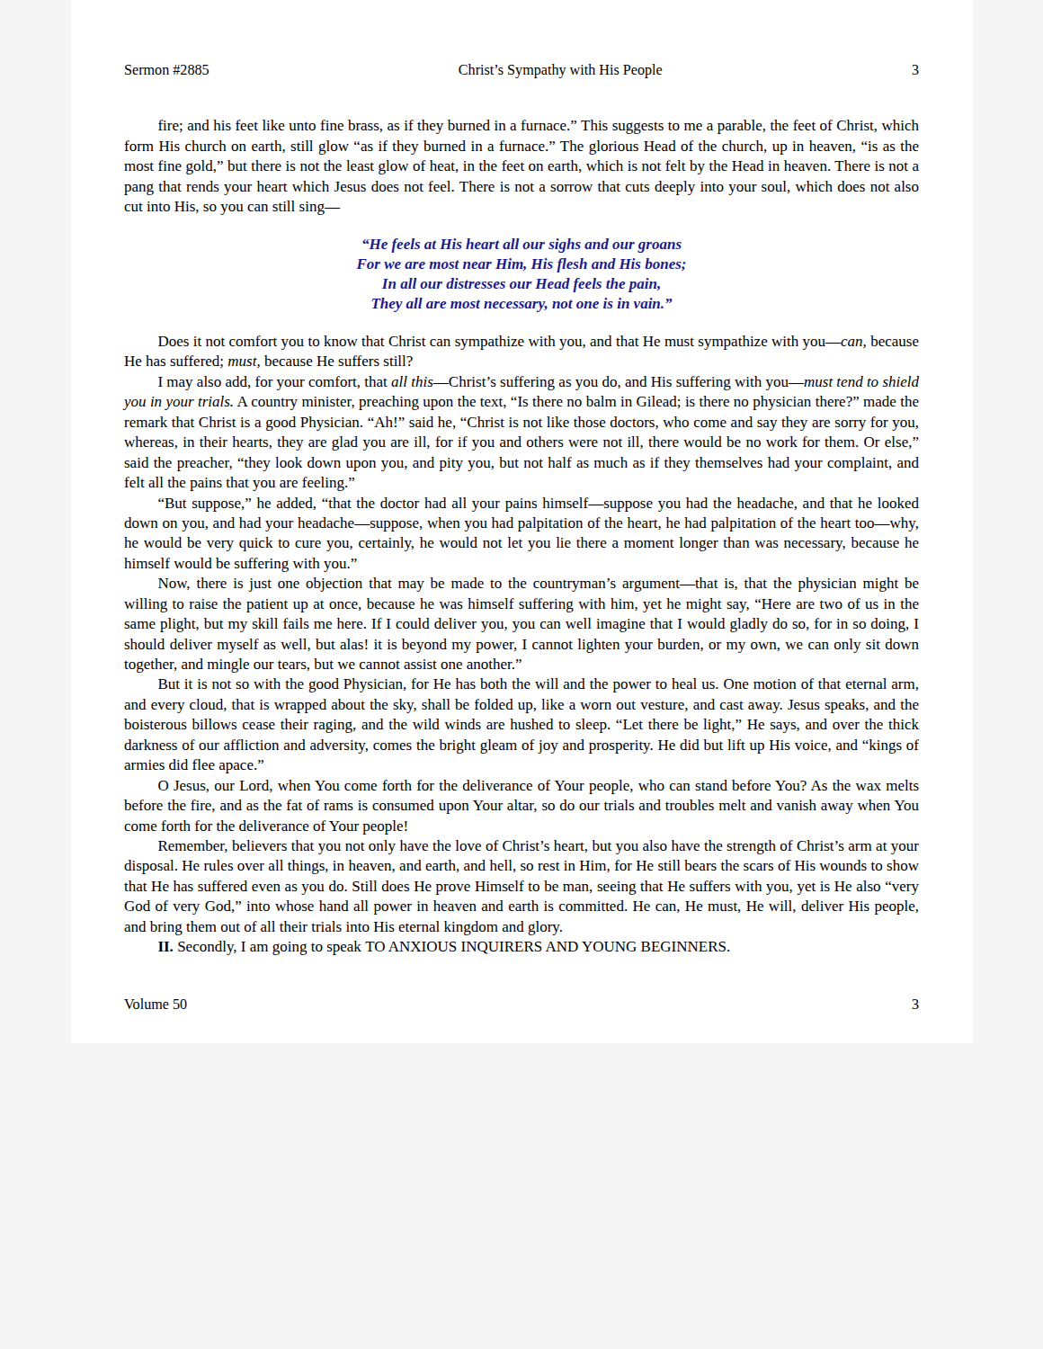Sermon #2885 Christ’s Sympathy with His People 3
fire; and his feet like unto fine brass, as if they burned in a furnace.” This suggests to me a parable, the feet of Christ, which form His church on earth, still glow “as if they burned in a furnace.” The glorious Head of the church, up in heaven, “is as the most fine gold,” but there is not the least glow of heat, in the feet on earth, which is not felt by the Head in heaven. There is not a pang that rends your heart which Jesus does not feel. There is not a sorrow that cuts deeply into your soul, which does not also cut into His, so you can still sing—
“He feels at His heart all our sighs and our groans
For we are most near Him, His flesh and His bones;
In all our distresses our Head feels the pain,
They all are most necessary, not one is in vain.”
Does it not comfort you to know that Christ can sympathize with you, and that He must sympathize with you—can, because He has suffered; must, because He suffers still?
I may also add, for your comfort, that all this—Christ’s suffering as you do, and His suffering with you—must tend to shield you in your trials. A country minister, preaching upon the text, “Is there no balm in Gilead; is there no physician there?” made the remark that Christ is a good Physician. “Ah!” said he, “Christ is not like those doctors, who come and say they are sorry for you, whereas, in their hearts, they are glad you are ill, for if you and others were not ill, there would be no work for them. Or else,” said the preacher, “they look down upon you, and pity you, but not half as much as if they themselves had your complaint, and felt all the pains that you are feeling.”
“But suppose,” he added, “that the doctor had all your pains himself—suppose you had the headache, and that he looked down on you, and had your headache—suppose, when you had palpitation of the heart, he had palpitation of the heart too—why, he would be very quick to cure you, certainly, he would not let you lie there a moment longer than was necessary, because he himself would be suffering with you.”
Now, there is just one objection that may be made to the countryman’s argument—that is, that the physician might be willing to raise the patient up at once, because he was himself suffering with him, yet he might say, “Here are two of us in the same plight, but my skill fails me here. If I could deliver you, you can well imagine that I would gladly do so, for in so doing, I should deliver myself as well, but alas! it is beyond my power, I cannot lighten your burden, or my own, we can only sit down together, and mingle our tears, but we cannot assist one another.”
But it is not so with the good Physician, for He has both the will and the power to heal us. One motion of that eternal arm, and every cloud, that is wrapped about the sky, shall be folded up, like a worn out vesture, and cast away. Jesus speaks, and the boisterous billows cease their raging, and the wild winds are hushed to sleep. “Let there be light,” He says, and over the thick darkness of our affliction and adversity, comes the bright gleam of joy and prosperity. He did but lift up His voice, and “kings of armies did flee apace.”
O Jesus, our Lord, when You come forth for the deliverance of Your people, who can stand before You? As the wax melts before the fire, and as the fat of rams is consumed upon Your altar, so do our trials and troubles melt and vanish away when You come forth for the deliverance of Your people!
Remember, believers that you not only have the love of Christ’s heart, but you also have the strength of Christ’s arm at your disposal. He rules over all things, in heaven, and earth, and hell, so rest in Him, for He still bears the scars of His wounds to show that He has suffered even as you do. Still does He prove Himself to be man, seeing that He suffers with you, yet is He also “very God of very God,” into whose hand all power in heaven and earth is committed. He can, He must, He will, deliver His people, and bring them out of all their trials into His eternal kingdom and glory.
II. Secondly, I am going to speak TO ANXIOUS INQUIRERS AND YOUNG BEGINNERS.
Volume 50 3